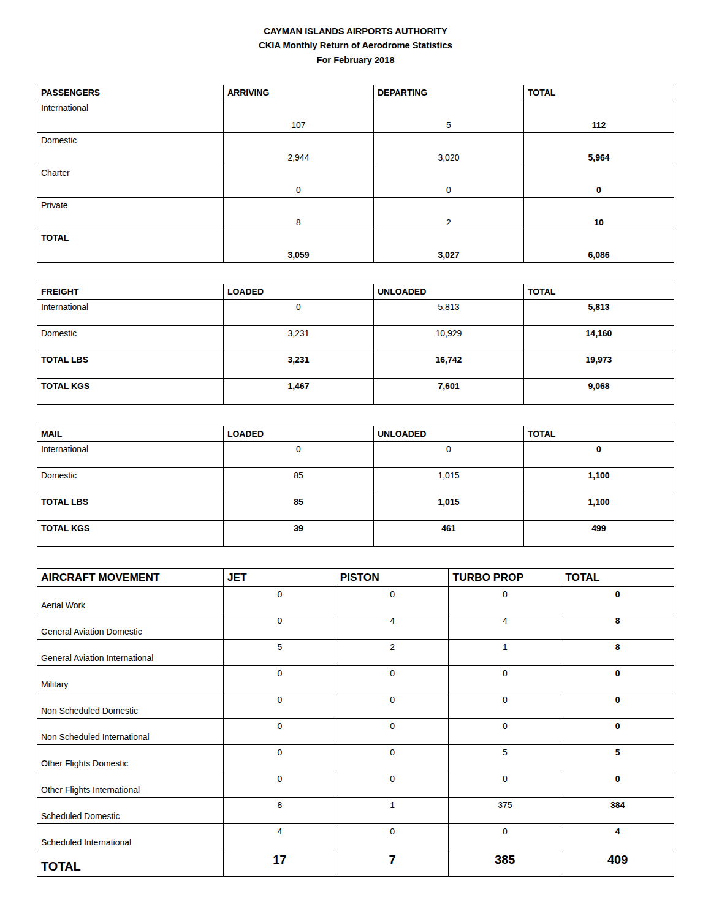CAYMAN ISLANDS AIRPORTS AUTHORITY
CKIA Monthly Return of Aerodrome Statistics
For February 2018
| PASSENGERS | ARRIVING | DEPARTING | TOTAL |
| --- | --- | --- | --- |
| International | 107 | 5 | 112 |
| Domestic | 2,944 | 3,020 | 5,964 |
| Charter | 0 | 0 | 0 |
| Private | 8 | 2 | 10 |
| TOTAL | 3,059 | 3,027 | 6,086 |
| FREIGHT | LOADED | UNLOADED | TOTAL |
| --- | --- | --- | --- |
| International | 0 | 5,813 | 5,813 |
| Domestic | 3,231 | 10,929 | 14,160 |
| TOTAL LBS | 3,231 | 16,742 | 19,973 |
| TOTAL KGS | 1,467 | 7,601 | 9,068 |
| MAIL | LOADED | UNLOADED | TOTAL |
| --- | --- | --- | --- |
| International | 0 | 0 | 0 |
| Domestic | 85 | 1,015 | 1,100 |
| TOTAL LBS | 85 | 1,015 | 1,100 |
| TOTAL KGS | 39 | 461 | 499 |
| AIRCRAFT MOVEMENT | JET | PISTON | TURBO PROP | TOTAL |
| --- | --- | --- | --- | --- |
| Aerial Work | 0 | 0 | 0 | 0 |
| General Aviation Domestic | 0 | 4 | 4 | 8 |
| General Aviation International | 5 | 2 | 1 | 8 |
| Military | 0 | 0 | 0 | 0 |
| Non Scheduled Domestic | 0 | 0 | 0 | 0 |
| Non Scheduled International | 0 | 0 | 0 | 0 |
| Other Flights Domestic | 0 | 0 | 5 | 5 |
| Other Flights International | 0 | 0 | 0 | 0 |
| Scheduled Domestic | 8 | 1 | 375 | 384 |
| Scheduled International | 4 | 0 | 0 | 4 |
| TOTAL | 17 | 7 | 385 | 409 |